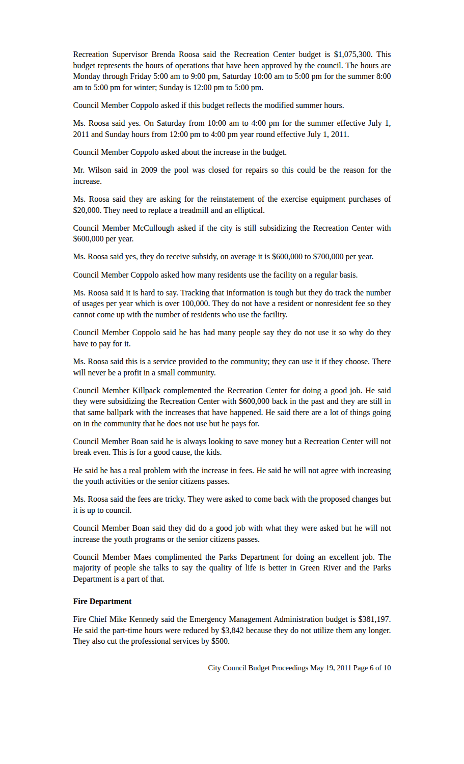Recreation Supervisor Brenda Roosa said the Recreation Center budget is $1,075,300. This budget represents the hours of operations that have been approved by the council. The hours are Monday through Friday 5:00 am to 9:00 pm, Saturday 10:00 am to 5:00 pm for the summer 8:00 am to 5:00 pm for winter; Sunday is 12:00 pm to 5:00 pm.
Council Member Coppolo asked if this budget reflects the modified summer hours.
Ms. Roosa said yes. On Saturday from 10:00 am to 4:00 pm for the summer effective July 1, 2011 and Sunday hours from 12:00 pm to 4:00 pm year round effective July 1, 2011.
Council Member Coppolo asked about the increase in the budget.
Mr. Wilson said in 2009 the pool was closed for repairs so this could be the reason for the increase.
Ms. Roosa said they are asking for the reinstatement of the exercise equipment purchases of $20,000. They need to replace a treadmill and an elliptical.
Council Member McCullough asked if the city is still subsidizing the Recreation Center with $600,000 per year.
Ms. Roosa said yes, they do receive subsidy, on average it is $600,000 to $700,000 per year.
Council Member Coppolo asked how many residents use the facility on a regular basis.
Ms. Roosa said it is hard to say. Tracking that information is tough but they do track the number of usages per year which is over 100,000. They do not have a resident or nonresident fee so they cannot come up with the number of residents who use the facility.
Council Member Coppolo said he has had many people say they do not use it so why do they have to pay for it.
Ms. Roosa said this is a service provided to the community; they can use it if they choose. There will never be a profit in a small community.
Council Member Killpack complemented the Recreation Center for doing a good job. He said they were subsidizing the Recreation Center with $600,000 back in the past and they are still in that same ballpark with the increases that have happened. He said there are a lot of things going on in the community that he does not use but he pays for.
Council Member Boan said he is always looking to save money but a Recreation Center will not break even. This is for a good cause, the kids.
He said he has a real problem with the increase in fees. He said he will not agree with increasing the youth activities or the senior citizens passes.
Ms. Roosa said the fees are tricky. They were asked to come back with the proposed changes but it is up to council.
Council Member Boan said they did do a good job with what they were asked but he will not increase the youth programs or the senior citizens passes.
Council Member Maes complimented the Parks Department for doing an excellent job. The majority of people she talks to say the quality of life is better in Green River and the Parks Department is a part of that.
Fire Department
Fire Chief Mike Kennedy said the Emergency Management Administration budget is $381,197. He said the part-time hours were reduced by $3,842 because they do not utilize them any longer. They also cut the professional services by $500.
City Council Budget Proceedings May 19, 2011 Page 6 of 10